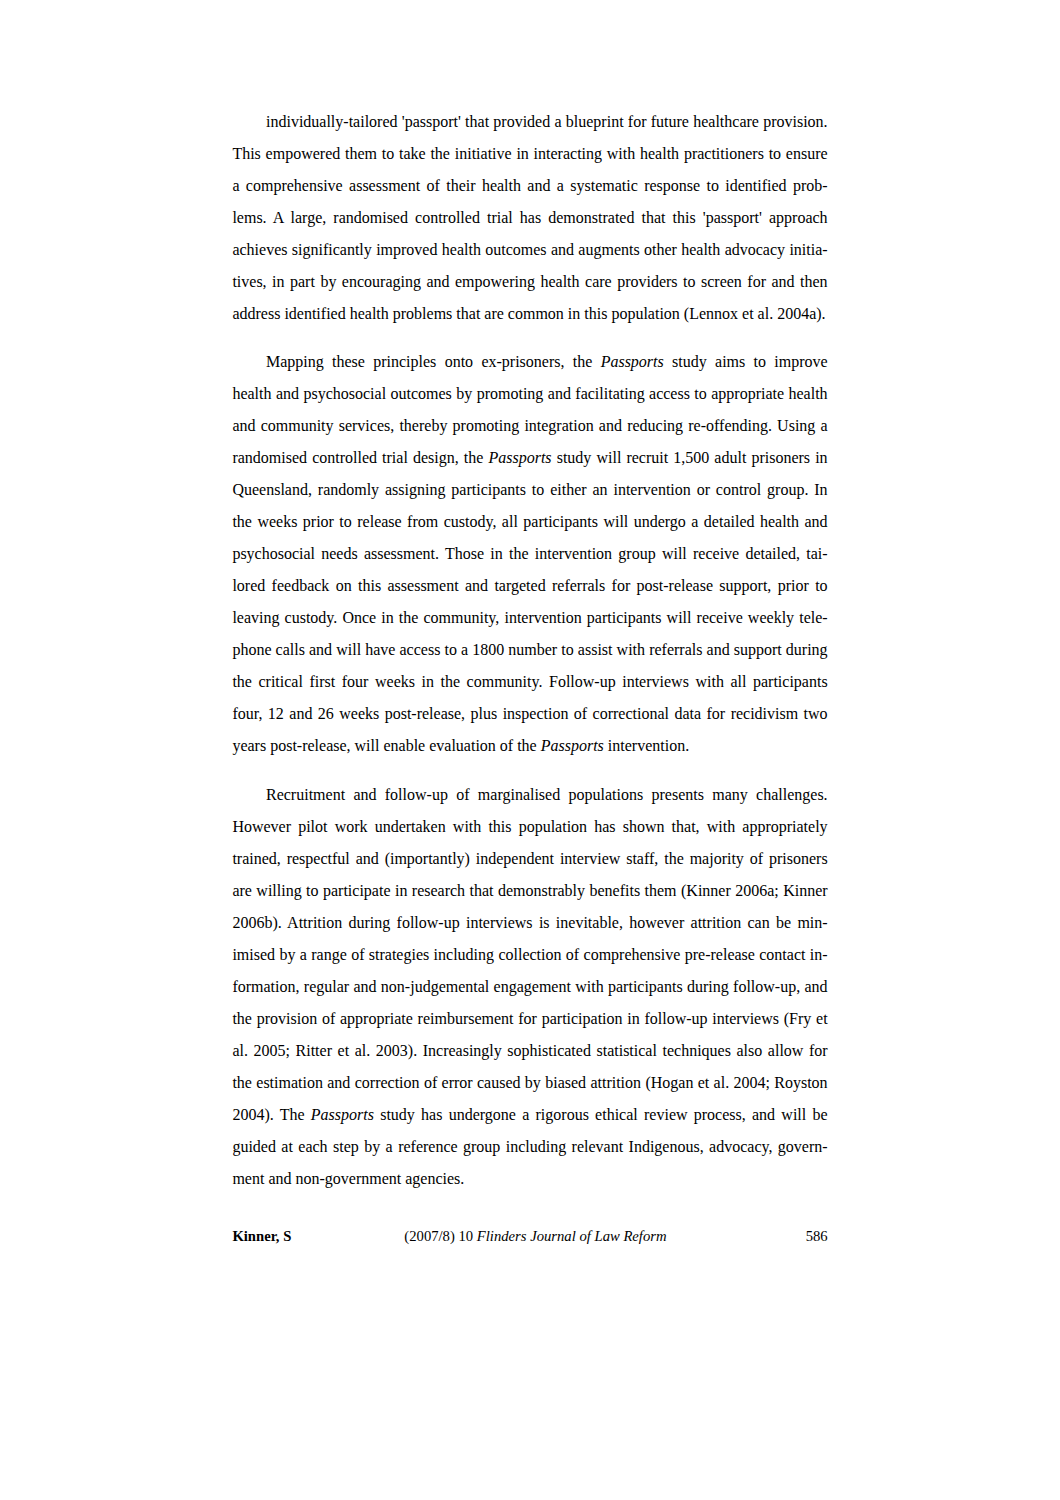individually-tailored 'passport' that provided a blueprint for future healthcare provision. This empowered them to take the initiative in interacting with health practitioners to ensure a comprehensive assessment of their health and a systematic response to identified problems. A large, randomised controlled trial has demonstrated that this 'passport' approach achieves significantly improved health outcomes and augments other health advocacy initiatives, in part by encouraging and empowering health care providers to screen for and then address identified health problems that are common in this population (Lennox et al. 2004a).
Mapping these principles onto ex-prisoners, the Passports study aims to improve health and psychosocial outcomes by promoting and facilitating access to appropriate health and community services, thereby promoting integration and reducing re-offending. Using a randomised controlled trial design, the Passports study will recruit 1,500 adult prisoners in Queensland, randomly assigning participants to either an intervention or control group. In the weeks prior to release from custody, all participants will undergo a detailed health and psychosocial needs assessment. Those in the intervention group will receive detailed, tailored feedback on this assessment and targeted referrals for post-release support, prior to leaving custody. Once in the community, intervention participants will receive weekly telephone calls and will have access to a 1800 number to assist with referrals and support during the critical first four weeks in the community. Follow-up interviews with all participants four, 12 and 26 weeks post-release, plus inspection of correctional data for recidivism two years post-release, will enable evaluation of the Passports intervention.
Recruitment and follow-up of marginalised populations presents many challenges. However pilot work undertaken with this population has shown that, with appropriately trained, respectful and (importantly) independent interview staff, the majority of prisoners are willing to participate in research that demonstrably benefits them (Kinner 2006a; Kinner 2006b). Attrition during follow-up interviews is inevitable, however attrition can be minimised by a range of strategies including collection of comprehensive pre-release contact information, regular and non-judgemental engagement with participants during follow-up, and the provision of appropriate reimbursement for participation in follow-up interviews (Fry et al. 2005; Ritter et al. 2003). Increasingly sophisticated statistical techniques also allow for the estimation and correction of error caused by biased attrition (Hogan et al. 2004; Royston 2004). The Passports study has undergone a rigorous ethical review process, and will be guided at each step by a reference group including relevant Indigenous, advocacy, government and non-government agencies.
Kinner, S (2007/8) 10 Flinders Journal of Law Reform 586